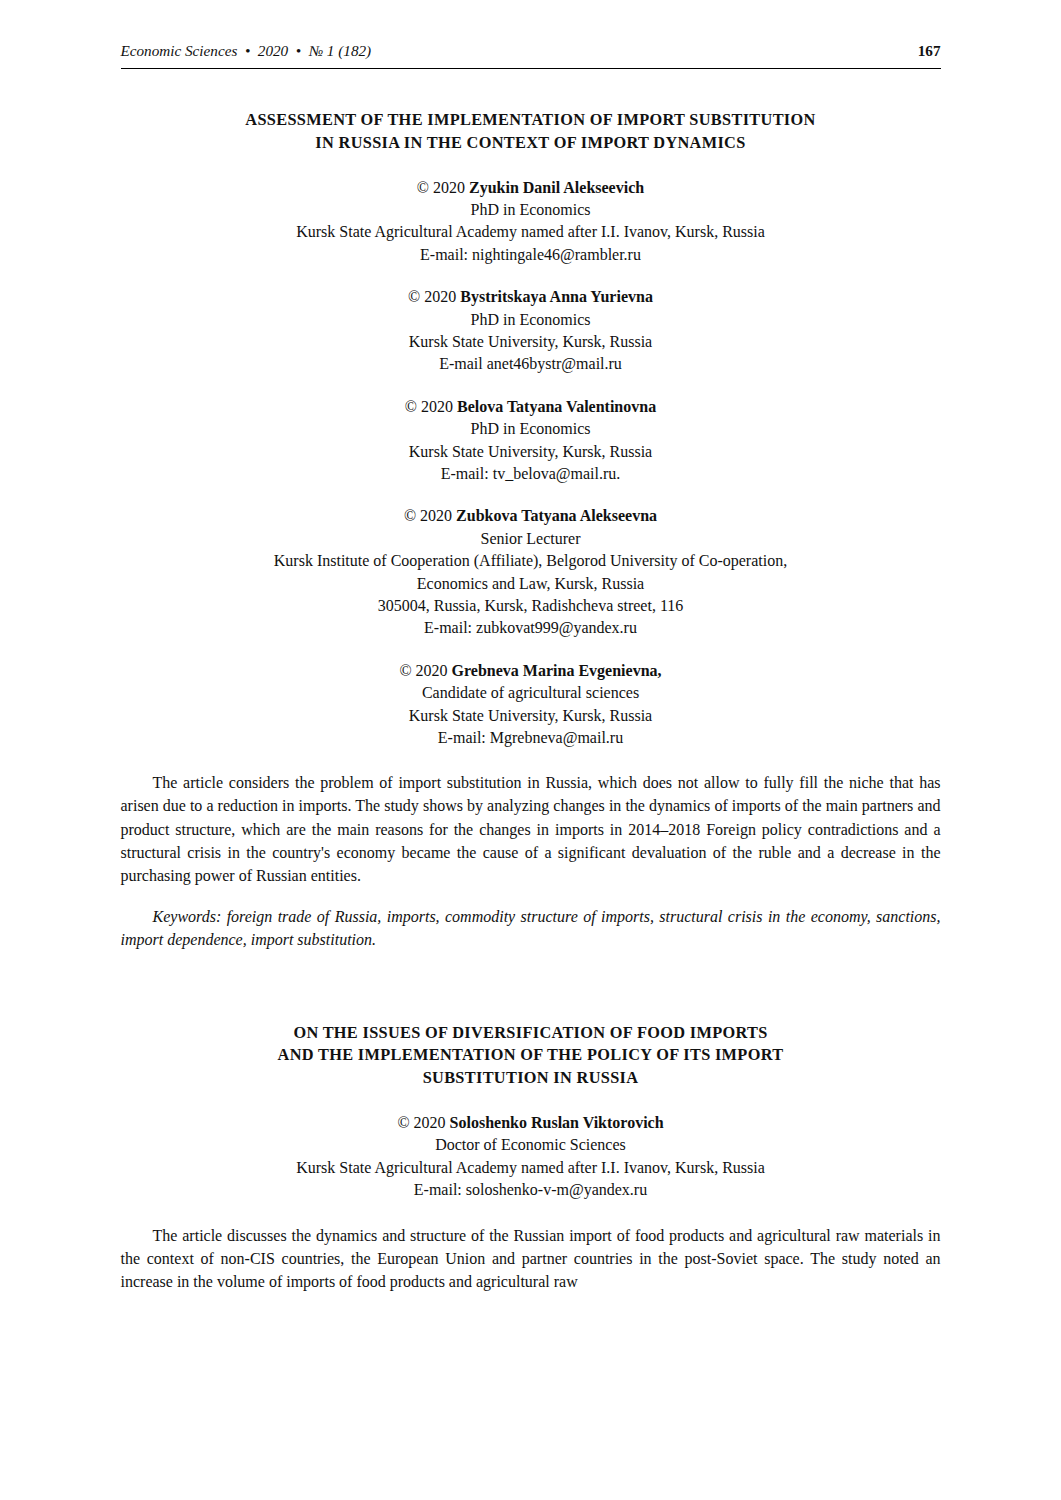Economic Sciences • 2020 • № 1 (182) 167
Assessment of the implementation of import substitution
in Russia in the context of import dynamics
© 2020 Zyukin Danil Alekseevich
PhD in Economics
Kursk State Agricultural Academy named after I.I. Ivanov, Kursk, Russia
E-mail: nightingale46@rambler.ru
© 2020 Bystritskaya Anna Yurievna
PhD in Economics
Kursk State University, Kursk, Russia
E-mail anet46bystr@mail.ru
© 2020 Belova Tatyana Valentinovna
PhD in Economics
Kursk State University, Kursk, Russia
E-mail: tv_belova@mail.ru.
© 2020 Zubkova Tatyana Alekseevna
Senior Lecturer
Kursk Institute of Cooperation (Affiliate), Belgorod University of Co-operation,
Economics and Law, Kursk, Russia
305004, Russia, Kursk, Radishcheva street, 116
E-mail: zubkovat999@yandex.ru
© 2020 Grebneva Marina Evgenievna,
Candidate of agricultural sciences
Kursk State University, Kursk, Russia
E-mail: Mgrebneva@mail.ru
The article considers the problem of import substitution in Russia, which does not allow to fully fill the niche that has arisen due to a reduction in imports. The study shows by analyzing changes in the dynamics of imports of the main partners and product structure, which are the main reasons for the changes in imports in 2014–2018 Foreign policy contradictions and a structural crisis in the country's economy became the cause of a significant devaluation of the ruble and a decrease in the purchasing power of Russian entities.
Keywords: foreign trade of Russia, imports, commodity structure of imports, structural crisis in the economy, sanctions, import dependence, import substitution.
On the issues of diversification of food imports
and the implementation of the policy of its import
substitution in Russia
© 2020 Soloshenko Ruslan Viktorovich
Doctor of Economic Sciences
Kursk State Agricultural Academy named after I.I. Ivanov, Kursk, Russia
E-mail: soloshenko-v-m@yandex.ru
The article discusses the dynamics and structure of the Russian import of food products and agricultural raw materials in the context of non-CIS countries, the European Union and partner countries in the post-Soviet space. The study noted an increase in the volume of imports of food products and agricultural raw